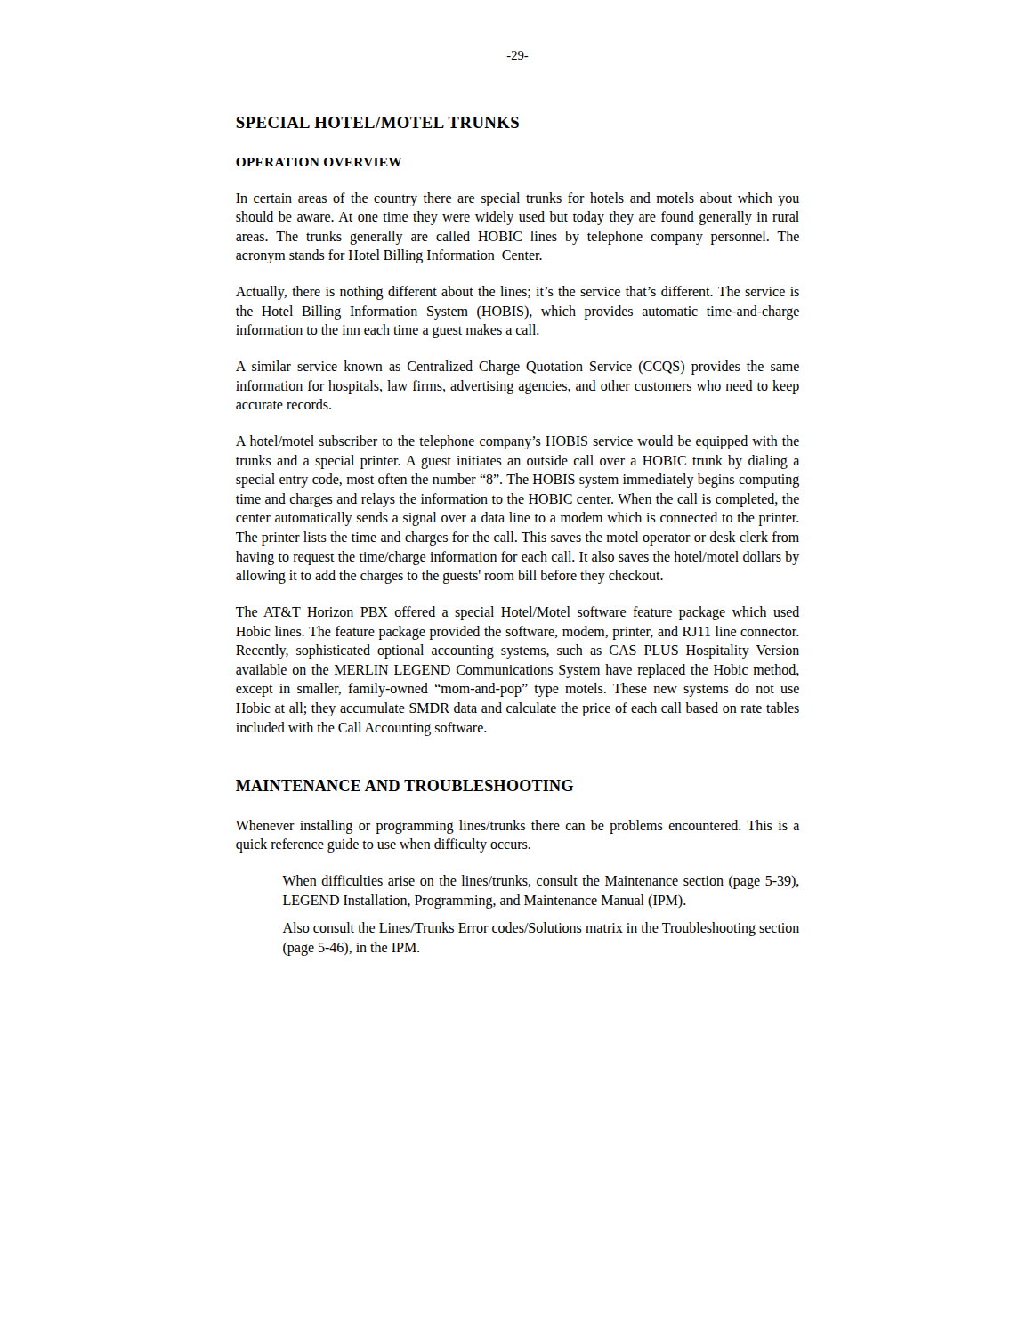-29-
SPECIAL HOTEL/MOTEL TRUNKS
OPERATION OVERVIEW
In certain areas of the country there are special trunks for hotels and motels about which you should be aware. At one time they were widely used but today they are found generally in rural areas. The trunks generally are called HOBIC lines by telephone company personnel. The acronym stands for Hotel Billing Information Center.
Actually, there is nothing different about the lines; it’s the service that’s different. The service is the Hotel Billing Information System (HOBIS), which provides automatic time-and-charge information to the inn each time a guest makes a call.
A similar service known as Centralized Charge Quotation Service (CCQS) provides the same information for hospitals, law firms, advertising agencies, and other customers who need to keep accurate records.
A hotel/motel subscriber to the telephone company’s HOBIS service would be equipped with the trunks and a special printer. A guest initiates an outside call over a HOBIC trunk by dialing a special entry code, most often the number “8”. The HOBIS system immediately begins computing time and charges and relays the information to the HOBIC center. When the call is completed, the center automatically sends a signal over a data line to a modem which is connected to the printer. The printer lists the time and charges for the call. This saves the motel operator or desk clerk from having to request the time/charge information for each call. It also saves the hotel/motel dollars by allowing it to add the charges to the guests' room bill before they checkout.
The AT&T Horizon PBX offered a special Hotel/Motel software feature package which used Hobic lines. The feature package provided the software, modem, printer, and RJ11 line connector. Recently, sophisticated optional accounting systems, such as CAS PLUS Hospitality Version available on the MERLIN LEGEND Communications System have replaced the Hobic method, except in smaller, family-owned “mom-and-pop” type motels. These new systems do not use Hobic at all; they accumulate SMDR data and calculate the price of each call based on rate tables included with the Call Accounting software.
MAINTENANCE AND TROUBLESHOOTING
Whenever installing or programming lines/trunks there can be problems encountered. This is a quick reference guide to use when difficulty occurs.
When difficulties arise on the lines/trunks, consult the Maintenance section (page 5-39), LEGEND Installation, Programming, and Maintenance Manual (IPM).
Also consult the Lines/Trunks Error codes/Solutions matrix in the Troubleshooting section (page 5-46), in the IPM.